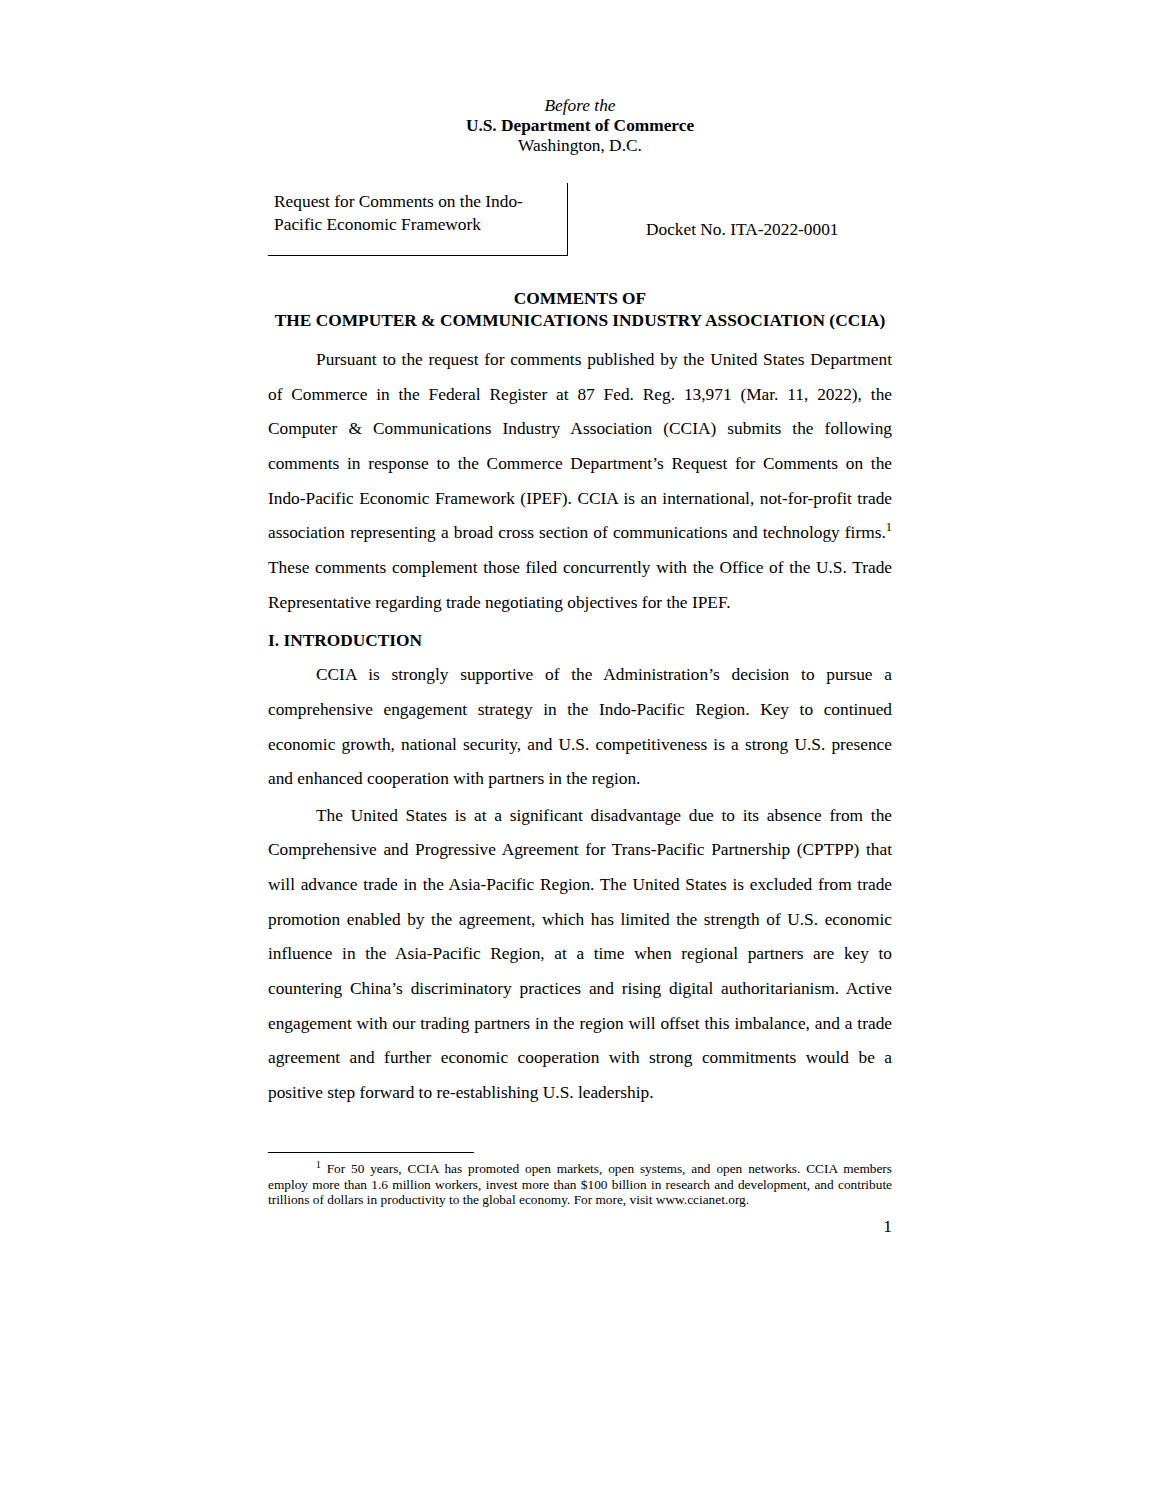Before the
U.S. Department of Commerce
Washington, D.C.
| Request for Comments on the Indo-Pacific Economic Framework | | Docket No. ITA-2022-0001 |
COMMENTS OF
THE COMPUTER & COMMUNICATIONS INDUSTRY ASSOCIATION (CCIA)
Pursuant to the request for comments published by the United States Department of Commerce in the Federal Register at 87 Fed. Reg. 13,971 (Mar. 11, 2022), the Computer & Communications Industry Association (CCIA) submits the following comments in response to the Commerce Department’s Request for Comments on the Indo-Pacific Economic Framework (IPEF). CCIA is an international, not-for-profit trade association representing a broad cross section of communications and technology firms.1 These comments complement those filed concurrently with the Office of the U.S. Trade Representative regarding trade negotiating objectives for the IPEF.
I. INTRODUCTION
CCIA is strongly supportive of the Administration’s decision to pursue a comprehensive engagement strategy in the Indo-Pacific Region. Key to continued economic growth, national security, and U.S. competitiveness is a strong U.S. presence and enhanced cooperation with partners in the region.
The United States is at a significant disadvantage due to its absence from the Comprehensive and Progressive Agreement for Trans-Pacific Partnership (CPTPP) that will advance trade in the Asia-Pacific Region. The United States is excluded from trade promotion enabled by the agreement, which has limited the strength of U.S. economic influence in the Asia-Pacific Region, at a time when regional partners are key to countering China’s discriminatory practices and rising digital authoritarianism. Active engagement with our trading partners in the region will offset this imbalance, and a trade agreement and further economic cooperation with strong commitments would be a positive step forward to re-establishing U.S. leadership.
1 For 50 years, CCIA has promoted open markets, open systems, and open networks. CCIA members employ more than 1.6 million workers, invest more than $100 billion in research and development, and contribute trillions of dollars in productivity to the global economy. For more, visit www.ccianet.org.
1